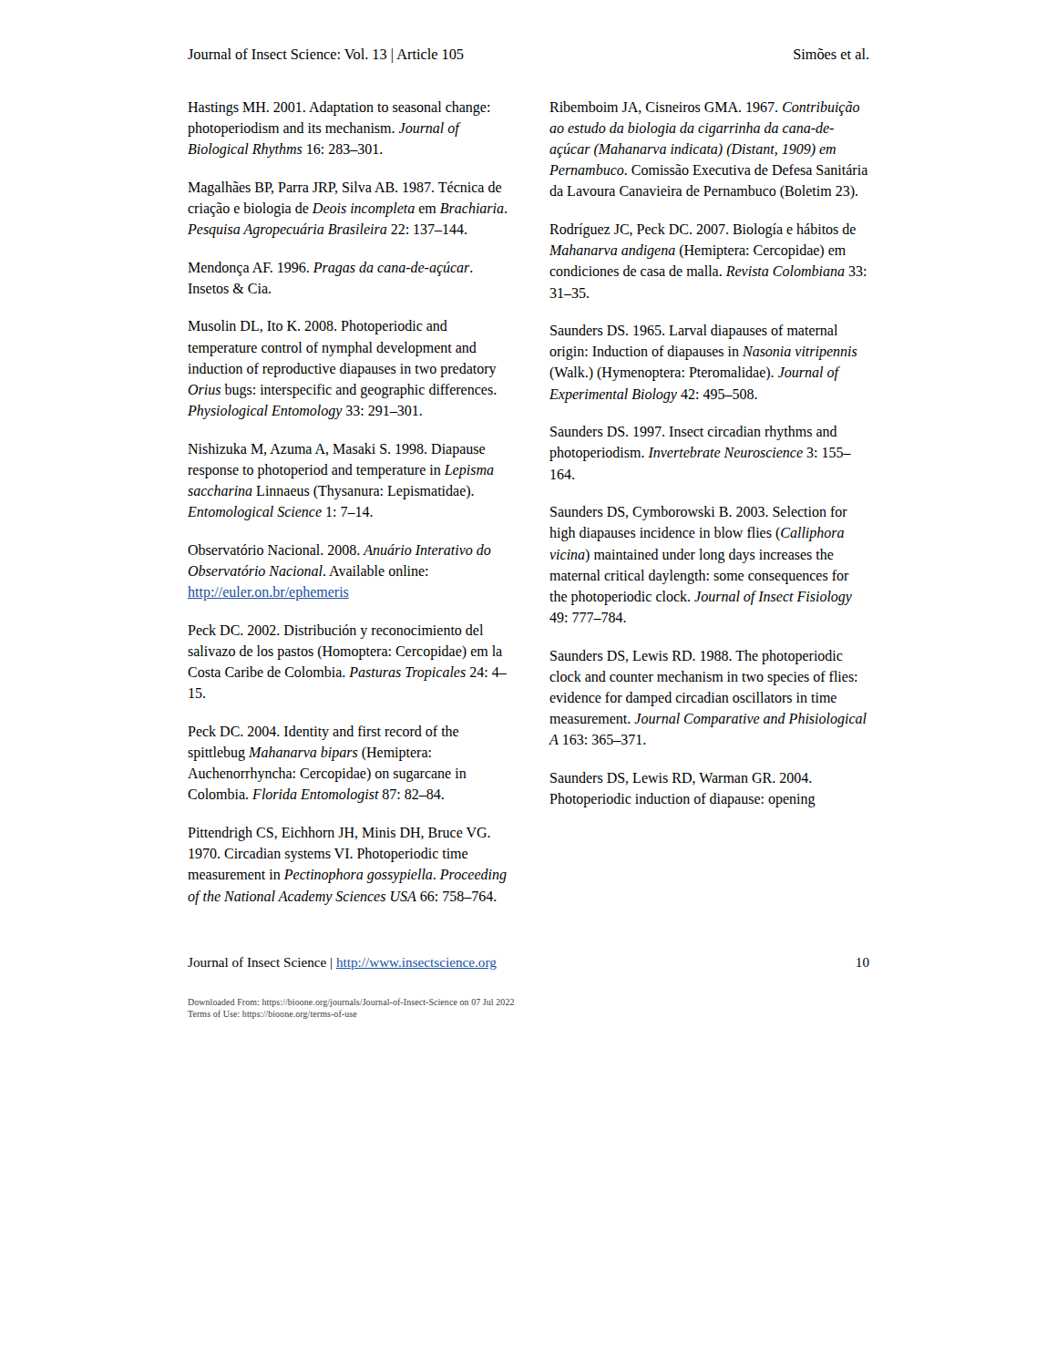Journal of Insect Science: Vol. 13 | Article 105 Simões et al.
Hastings MH. 2001. Adaptation to seasonal change: photoperiodism and its mechanism. Journal of Biological Rhythms 16: 283–301.
Magalhães BP, Parra JRP, Silva AB. 1987. Técnica de criação e biologia de Deois incompleta em Brachiaria. Pesquisa Agropecuária Brasileira 22: 137–144.
Mendonça AF. 1996. Pragas da cana-de-açúcar. Insetos & Cia.
Musolin DL, Ito K. 2008. Photoperiodic and temperature control of nymphal development and induction of reproductive diapauses in two predatory Orius bugs: interspecific and geographic differences. Physiological Entomology 33: 291–301.
Nishizuka M, Azuma A, Masaki S. 1998. Diapause response to photoperiod and temperature in Lepisma saccharina Linnaeus (Thysanura: Lepismatidae). Entomological Science 1: 7–14.
Observatório Nacional. 2008. Anuário Interativo do Observatório Nacional. Available online: http://euler.on.br/ephemeris
Peck DC. 2002. Distribución y reconocimiento del salivazo de los pastos (Homoptera: Cercopidae) em la Costa Caribe de Colombia. Pasturas Tropicales 24: 4–15.
Peck DC. 2004. Identity and first record of the spittlebug Mahanarva bipars (Hemiptera: Auchenorrhyncha: Cercopidae) on sugarcane in Colombia. Florida Entomologist 87: 82–84.
Pittendrigh CS, Eichhorn JH, Minis DH, Bruce VG. 1970. Circadian systems VI. Photoperiodic time measurement in Pectinophora gossypiella. Proceeding of the National Academy Sciences USA 66: 758–764.
Ribemboim JA, Cisneiros GMA. 1967. Contribuição ao estudo da biologia da cigarrinha da cana-de-açúcar (Mahanarva indicata) (Distant, 1909) em Pernambuco. Comissão Executiva de Defesa Sanitária da Lavoura Canavieira de Pernambuco (Boletim 23).
Rodríguez JC, Peck DC. 2007. Biología e hábitos de Mahanarva andigena (Hemiptera: Cercopidae) em condiciones de casa de malla. Revista Colombiana 33: 31–35.
Saunders DS. 1965. Larval diapauses of maternal origin: Induction of diapauses in Nasonia vitripennis (Walk.) (Hymenoptera: Pteromalidae). Journal of Experimental Biology 42: 495–508.
Saunders DS. 1997. Insect circadian rhythms and photoperiodism. Invertebrate Neuroscience 3: 155–164.
Saunders DS, Cymborowski B. 2003. Selection for high diapauses incidence in blow flies (Calliphora vicina) maintained under long days increases the maternal critical daylength: some consequences for the photoperiodic clock. Journal of Insect Fisiology 49: 777–784.
Saunders DS, Lewis RD. 1988. The photoperiodic clock and counter mechanism in two species of flies: evidence for damped circadian oscillators in time measurement. Journal Comparative and Phisiological A 163: 365–371.
Saunders DS, Lewis RD, Warman GR. 2004. Photoperiodic induction of diapause: opening
Journal of Insect Science | http://www.insectscience.org 10
Downloaded From: https://bioone.org/journals/Journal-of-Insect-Science on 07 Jul 2022
Terms of Use: https://bioone.org/terms-of-use